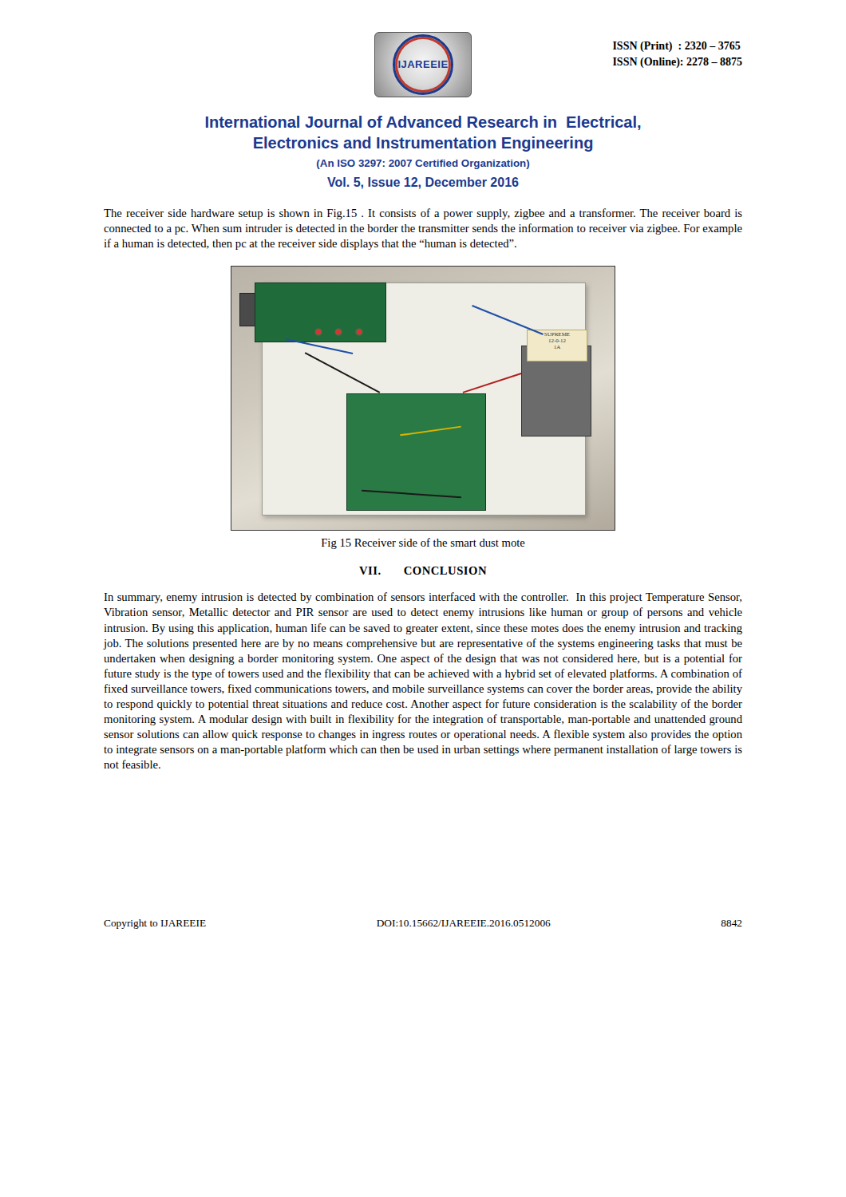ISSN (Print) : 2320 – 3765
ISSN (Online): 2278 – 8875
IJAREEIE
International Journal of Advanced Research in Electrical, Electronics and Instrumentation Engineering
(An ISO 3297: 2007 Certified Organization)
Vol. 5, Issue 12, December 2016
The receiver side hardware setup is shown in Fig.15 . It consists of a power supply, zigbee and a transformer. The receiver board is connected to a pc. When sum intruder is detected in the border the transmitter sends the information to receiver via zigbee. For example if a human is detected, then pc at the receiver side displays that the “human is detected”.
SUPREME
12-0-12
1A
Fig 15 Receiver side of the smart dust mote
VII. CONCLUSION
In summary, enemy intrusion is detected by combination of sensors interfaced with the controller. In this project Temperature Sensor, Vibration sensor, Metallic detector and PIR sensor are used to detect enemy intrusions like human or group of persons and vehicle intrusion. By using this application, human life can be saved to greater extent, since these motes does the enemy intrusion and tracking job. The solutions presented here are by no means comprehensive but are representative of the systems engineering tasks that must be undertaken when designing a border monitoring system. One aspect of the design that was not considered here, but is a potential for future study is the type of towers used and the flexibility that can be achieved with a hybrid set of elevated platforms. A combination of fixed surveillance towers, fixed communications towers, and mobile surveillance systems can cover the border areas, provide the ability to respond quickly to potential threat situations and reduce cost. Another aspect for future consideration is the scalability of the border monitoring system. A modular design with built in flexibility for the integration of transportable, man-portable and unattended ground sensor solutions can allow quick response to changes in ingress routes or operational needs. A flexible system also provides the option to integrate sensors on a man-portable platform which can then be used in urban settings where permanent installation of large towers is not feasible.
Copyright to IJAREEIE
DOI:10.15662/IJAREEIE.2016.0512006
8842